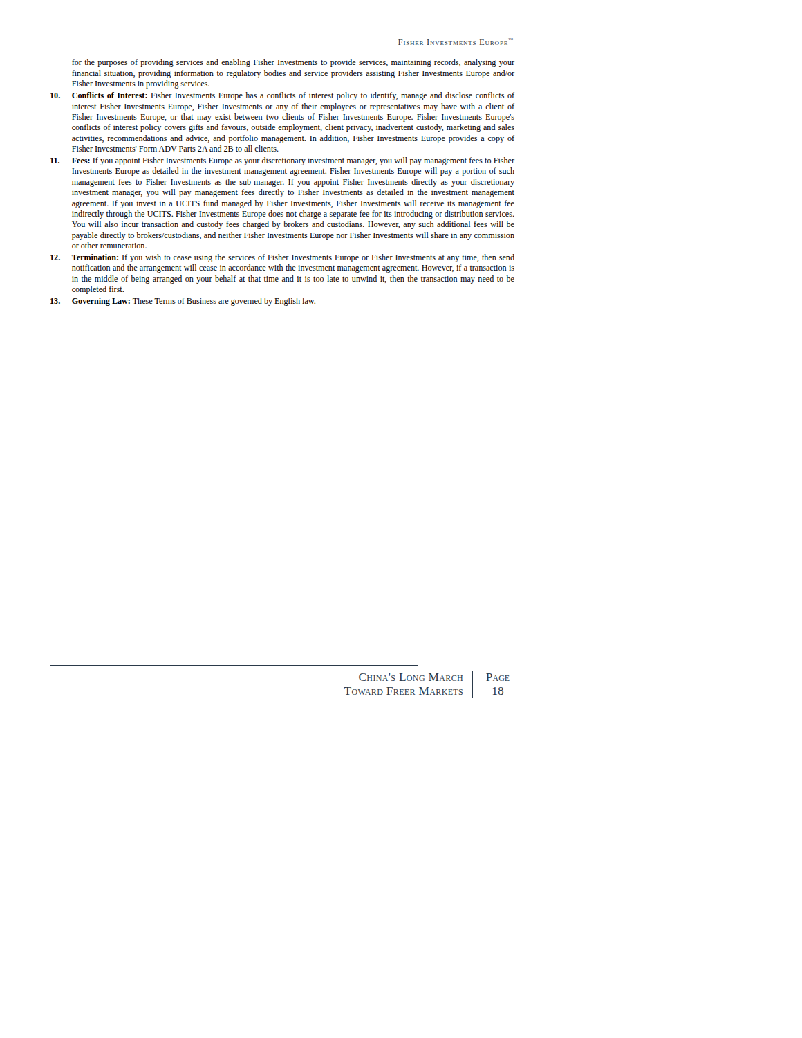Fisher Investments Europe™
for the purposes of providing services and enabling Fisher Investments to provide services, maintaining records, analysing your financial situation, providing information to regulatory bodies and service providers assisting Fisher Investments Europe and/or Fisher Investments in providing services.
10. Conflicts of Interest: Fisher Investments Europe has a conflicts of interest policy to identify, manage and disclose conflicts of interest Fisher Investments Europe, Fisher Investments or any of their employees or representatives may have with a client of Fisher Investments Europe, or that may exist between two clients of Fisher Investments Europe. Fisher Investments Europe's conflicts of interest policy covers gifts and favours, outside employment, client privacy, inadvertent custody, marketing and sales activities, recommendations and advice, and portfolio management. In addition, Fisher Investments Europe provides a copy of Fisher Investments' Form ADV Parts 2A and 2B to all clients.
11. Fees: If you appoint Fisher Investments Europe as your discretionary investment manager, you will pay management fees to Fisher Investments Europe as detailed in the investment management agreement. Fisher Investments Europe will pay a portion of such management fees to Fisher Investments as the sub-manager. If you appoint Fisher Investments directly as your discretionary investment manager, you will pay management fees directly to Fisher Investments as detailed in the investment management agreement. If you invest in a UCITS fund managed by Fisher Investments, Fisher Investments will receive its management fee indirectly through the UCITS. Fisher Investments Europe does not charge a separate fee for its introducing or distribution services. You will also incur transaction and custody fees charged by brokers and custodians. However, any such additional fees will be payable directly to brokers/custodians, and neither Fisher Investments Europe nor Fisher Investments will share in any commission or other remuneration.
12. Termination: If you wish to cease using the services of Fisher Investments Europe or Fisher Investments at any time, then send notification and the arrangement will cease in accordance with the investment management agreement. However, if a transaction is in the middle of being arranged on your behalf at that time and it is too late to unwind it, then the transaction may need to be completed first.
13. Governing Law: These Terms of Business are governed by English law.
China's Long March
Toward Freer Markets
Page 18